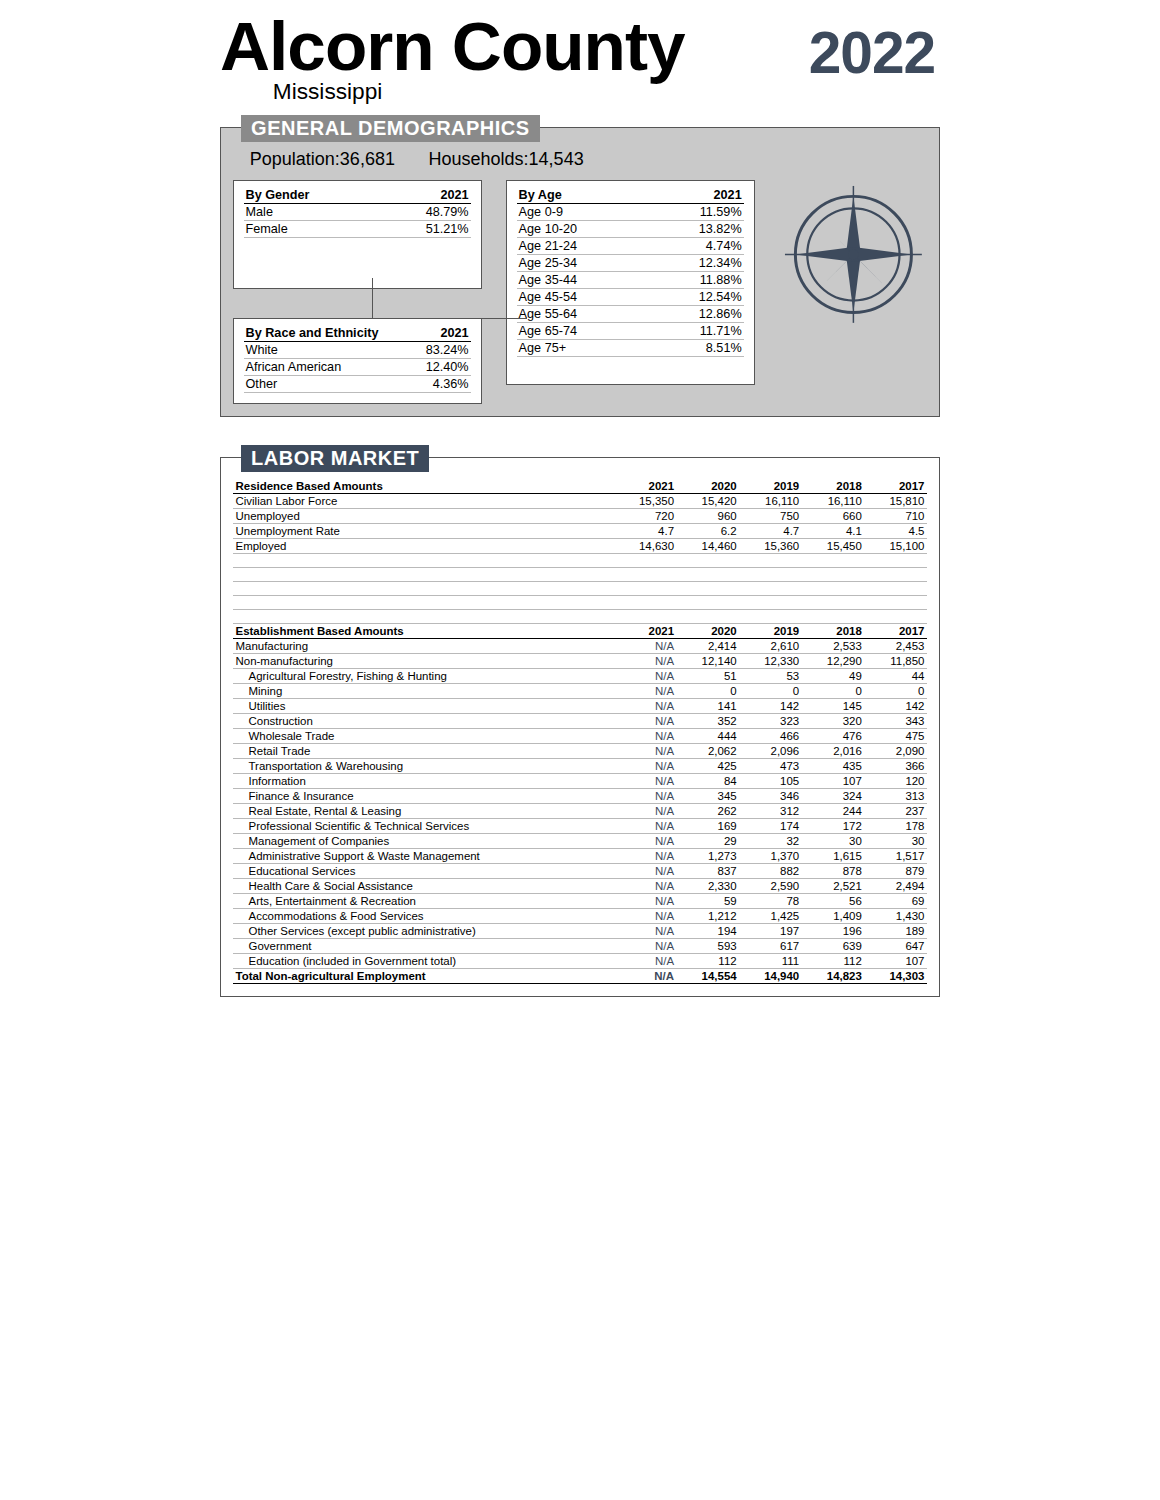2022
Alcorn County
Mississippi
GENERAL DEMOGRAPHICS
Population: 36,681 Households: 14,543
| By Gender | 2021 |
| --- | --- |
| Male | 48.79% |
| Female | 51.21% |
| By Race and Ethnicity | 2021 |
| --- | --- |
| White | 83.24% |
| African American | 12.40% |
| Other | 4.36% |
| By Age | 2021 |
| --- | --- |
| Age 0-9 | 11.59% |
| Age 10-20 | 13.82% |
| Age 21-24 | 4.74% |
| Age 25-34 | 12.34% |
| Age 35-44 | 11.88% |
| Age 45-54 | 12.54% |
| Age 55-64 | 12.86% |
| Age 65-74 | 11.71% |
| Age 75+ | 8.51% |
LABOR MARKET
| Residence Based Amounts | 2021 | 2020 | 2019 | 2018 | 2017 |
| --- | --- | --- | --- | --- | --- |
| Civilian Labor Force | 15,350 | 15,420 | 16,110 | 16,110 | 15,810 |
| Unemployed | 720 | 960 | 750 | 660 | 710 |
| Unemployment Rate | 4.7 | 6.2 | 4.7 | 4.1 | 4.5 |
| Employed | 14,630 | 14,460 | 15,360 | 15,450 | 15,100 |
| Establishment Based Amounts | 2021 | 2020 | 2019 | 2018 | 2017 |
| Manufacturing | N/A | 2,414 | 2,610 | 2,533 | 2,453 |
| Non-manufacturing | N/A | 12,140 | 12,330 | 12,290 | 11,850 |
| Agricultural Forestry, Fishing & Hunting | N/A | 51 | 53 | 49 | 44 |
| Mining | N/A | 0 | 0 | 0 | 0 |
| Utilities | N/A | 141 | 142 | 145 | 142 |
| Construction | N/A | 352 | 323 | 320 | 343 |
| Wholesale Trade | N/A | 444 | 466 | 476 | 475 |
| Retail Trade | N/A | 2,062 | 2,096 | 2,016 | 2,090 |
| Transportation & Warehousing | N/A | 425 | 473 | 435 | 366 |
| Information | N/A | 84 | 105 | 107 | 120 |
| Finance & Insurance | N/A | 345 | 346 | 324 | 313 |
| Real Estate, Rental & Leasing | N/A | 262 | 312 | 244 | 237 |
| Professional Scientific & Technical Services | N/A | 169 | 174 | 172 | 178 |
| Management of Companies | N/A | 29 | 32 | 30 | 30 |
| Administrative Support & Waste Management | N/A | 1,273 | 1,370 | 1,615 | 1,517 |
| Educational Services | N/A | 837 | 882 | 878 | 879 |
| Health Care & Social Assistance | N/A | 2,330 | 2,590 | 2,521 | 2,494 |
| Arts, Entertainment & Recreation | N/A | 59 | 78 | 56 | 69 |
| Accommodations & Food Services | N/A | 1,212 | 1,425 | 1,409 | 1,430 |
| Other Services (except public administrative) | N/A | 194 | 197 | 196 | 189 |
| Government | N/A | 593 | 617 | 639 | 647 |
| Education (included in Government total) | N/A | 112 | 111 | 112 | 107 |
| Total Non-agricultural Employment | N/A | 14,554 | 14,940 | 14,823 | 14,303 |